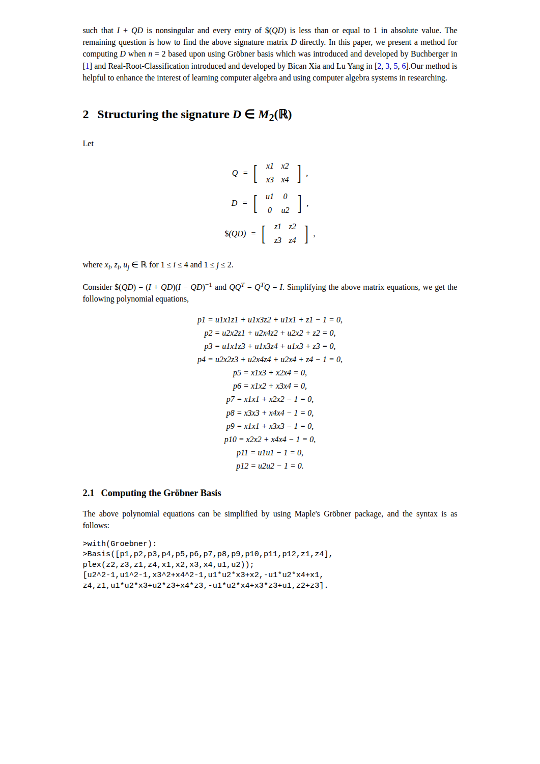such that I + QD is nonsingular and every entry of $(QD) is less than or equal to 1 in absolute value. The remaining question is how to find the above signature matrix D directly. In this paper, we present a method for computing D when n = 2 based upon using Gröbner basis which was introduced and developed by Buchberger in [1] and Real-Root-Classification introduced and developed by Bican Xia and Lu Yang in [2, 3, 5, 6].Our method is helpful to enhance the interest of learning computer algebra and using computer algebra systems in researching.
2 Structuring the signature D ∈ M2(ℝ)
Let
Q= [
| x1 | x2 |
| x3 | x4 |
] , D= [
| u1 | 0 |
| 0 | u2 |
] , $(QD)= [
| z1 | z2 |
| z3 | z4 |
] ,
where xi, zi, uj ∈ ℝ for 1 ≤ i ≤ 4 and 1 ≤ j ≤ 2.
Consider $(QD) = (I + QD)(I − QD)−1 and QQT = QTQ = I. Simplifying the above matrix equations, we get the following polynomial equations,
p1 = u1x1z1 + u1x3z2 + u1x1 + z1 − 1 = 0,
p2 = u2x2z1 + u2x4z2 + u2x2 + z2 = 0,
p3 = u1x1z3 + u1x3z4 + u1x3 + z3 = 0,
p4 = u2x2z3 + u2x4z4 + u2x4 + z4 − 1 = 0,
p5 = x1x3 + x2x4 = 0,
p6 = x1x2 + x3x4 = 0,
p7 = x1x1 + x2x2 − 1 = 0,
p8 = x3x3 + x4x4 − 1 = 0,
p9 = x1x1 + x3x3 − 1 = 0,
p10 = x2x2 + x4x4 − 1 = 0,
p11 = u1u1 − 1 = 0,
p12 = u2u2 − 1 = 0.
2.1 Computing the Gröbner Basis
The above polynomial equations can be simplified by using Maple's Gröbner package, and the syntax is as follows:
>with(Groebner):
>Basis([p1,p2,p3,p4,p5,p6,p7,p8,p9,p10,p11,p12,z1,z4],
plex(z2,z3,z1,z4,x1,x2,x3,x4,u1,u2));
[u2^2-1,u1^2-1,x3^2+x4^2-1,u1*u2*x3+x2,-u1*u2*x4+x1,
z4,z1,u1*u2*x3+u2*z3+x4*z3,-u1*u2*x4+x3*z3+u1,z2+z3].